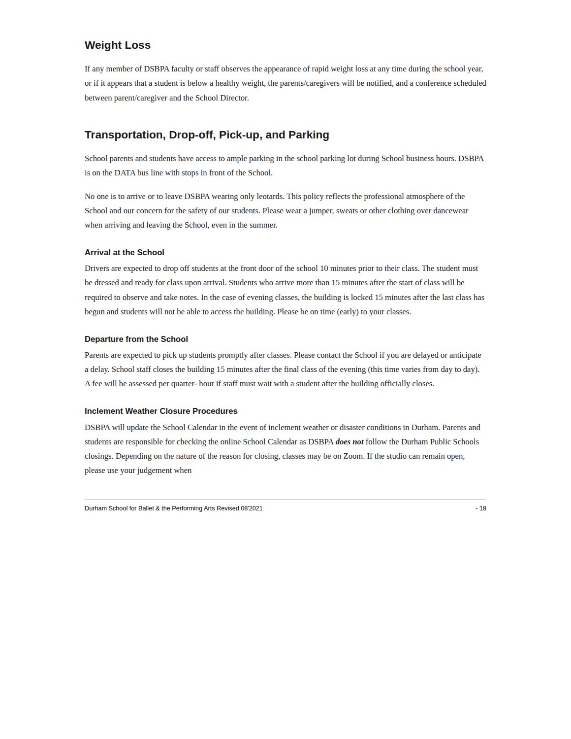Weight Loss
If any member of DSBPA faculty or staff observes the appearance of rapid weight loss at any time during the school year, or if it appears that a student is below a healthy weight, the parents/caregivers will be notified, and a conference scheduled between parent/caregiver and the School Director.
Transportation, Drop-off, Pick-up, and Parking
School parents and students have access to ample parking in the school parking lot during School business hours. DSBPA is on the DATA bus line with stops in front of the School.
No one is to arrive or to leave DSBPA wearing only leotards. This policy reflects the professional atmosphere of the School and our concern for the safety of our students. Please wear a jumper, sweats or other clothing over dancewear when arriving and leaving the School, even in the summer.
Arrival at the School
Drivers are expected to drop off students at the front door of the school 10 minutes prior to their class. The student must be dressed and ready for class upon arrival. Students who arrive more than 15 minutes after the start of class will be required to observe and take notes. In the case of evening classes, the building is locked 15 minutes after the last class has begun and students will not be able to access the building. Please be on time (early) to your classes.
Departure from the School
Parents are expected to pick up students promptly after classes. Please contact the School if you are delayed or anticipate a delay. School staff closes the building 15 minutes after the final class of the evening (this time varies from day to day). A fee will be assessed per quarter- hour if staff must wait with a student after the building officially closes.
Inclement Weather Closure Procedures
DSBPA will update the School Calendar in the event of inclement weather or disaster conditions in Durham. Parents and students are responsible for checking the online School Calendar as DSBPA does not follow the Durham Public Schools closings. Depending on the nature of the reason for closing, classes may be on Zoom. If the studio can remain open, please use your judgement when
Durham School for Ballet & the Performing Arts Revised 08'2021 - 18